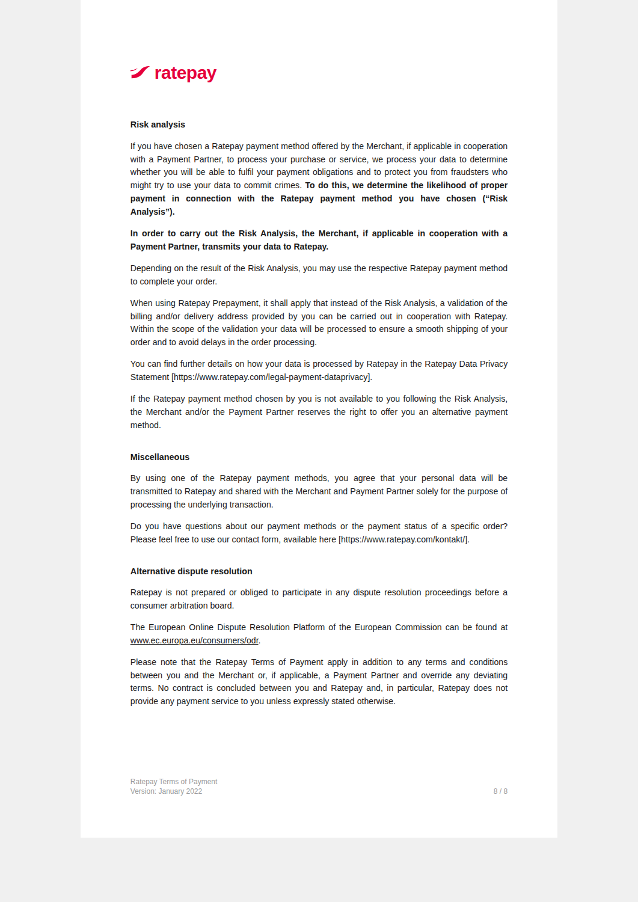ratepay
Risk analysis
If you have chosen a Ratepay payment method offered by the Merchant, if applicable in cooperation with a Payment Partner, to process your purchase or service, we process your data to determine whether you will be able to fulfil your payment obligations and to protect you from fraudsters who might try to use your data to commit crimes. To do this, we determine the likelihood of proper payment in connection with the Ratepay payment method you have chosen (“Risk Analysis”).
In order to carry out the Risk Analysis, the Merchant, if applicable in cooperation with a Payment Partner, transmits your data to Ratepay.
Depending on the result of the Risk Analysis, you may use the respective Ratepay payment method to complete your order.
When using Ratepay Prepayment, it shall apply that instead of the Risk Analysis, a validation of the billing and/or delivery address provided by you can be carried out in cooperation with Ratepay. Within the scope of the validation your data will be processed to ensure a smooth shipping of your order and to avoid delays in the order processing.
You can find further details on how your data is processed by Ratepay in the Ratepay Data Privacy Statement [https://www.ratepay.com/legal-payment-dataprivacy].
If the Ratepay payment method chosen by you is not available to you following the Risk Analysis, the Merchant and/or the Payment Partner reserves the right to offer you an alternative payment method.
Miscellaneous
By using one of the Ratepay payment methods, you agree that your personal data will be transmitted to Ratepay and shared with the Merchant and Payment Partner solely for the purpose of processing the underlying transaction.
Do you have questions about our payment methods or the payment status of a specific order? Please feel free to use our contact form, available here [https://www.ratepay.com/kontakt/].
Alternative dispute resolution
Ratepay is not prepared or obliged to participate in any dispute resolution proceedings before a consumer arbitration board.
The European Online Dispute Resolution Platform of the European Commission can be found at www.ec.europa.eu/consumers/odr.
Please note that the Ratepay Terms of Payment apply in addition to any terms and conditions between you and the Merchant or, if applicable, a Payment Partner and override any deviating terms. No contract is concluded between you and Ratepay and, in particular, Ratepay does not provide any payment service to you unless expressly stated otherwise.
Ratepay Terms of Payment
Version: January 2022
8 / 8